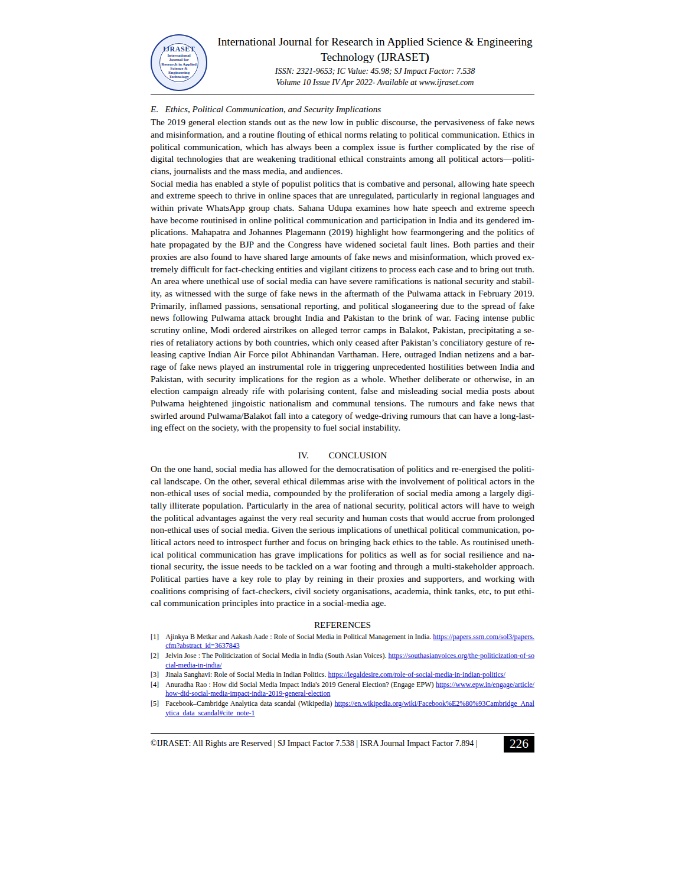IJRASET International Journal for Research in Applied Science & Engineering Technology
International Journal for Research in Applied Science & Engineering Technology (IJRASET)
ISSN: 2321-9653; IC Value: 45.98; SJ Impact Factor: 7.538
Volume 10 Issue IV Apr 2022- Available at www.ijraset.com
E. Ethics, Political Communication, and Security Implications
The 2019 general election stands out as the new low in public discourse, the pervasiveness of fake news and misinformation, and a routine flouting of ethical norms relating to political communication. Ethics in political communication, which has always been a complex issue is further complicated by the rise of digital technologies that are weakening traditional ethical constraints among all political actors—politicians, journalists and the mass media, and audiences.
Social media has enabled a style of populist politics that is combative and personal, allowing hate speech and extreme speech to thrive in online spaces that are unregulated, particularly in regional languages and within private WhatsApp group chats. Sahana Udupa examines how hate speech and extreme speech have become routinised in online political communication and participation in India and its gendered implications. Mahapatra and Johannes Plagemann (2019) highlight how fearmongering and the politics of hate propagated by the BJP and the Congress have widened societal fault lines. Both parties and their proxies are also found to have shared large amounts of fake news and misinformation, which proved extremely difficult for fact-checking entities and vigilant citizens to process each case and to bring out truth. An area where unethical use of social media can have severe ramifications is national security and stability, as witnessed with the surge of fake news in the aftermath of the Pulwama attack in February 2019. Primarily, inflamed passions, sensational reporting, and political sloganeering due to the spread of fake news following Pulwama attack brought India and Pakistan to the brink of war. Facing intense public scrutiny online, Modi ordered airstrikes on alleged terror camps in Balakot, Pakistan, precipitating a series of retaliatory actions by both countries, which only ceased after Pakistan’s conciliatory gesture of releasing captive Indian Air Force pilot Abhinandan Varthaman. Here, outraged Indian netizens and a barrage of fake news played an instrumental role in triggering unprecedented hostilities between India and Pakistan, with security implications for the region as a whole. Whether deliberate or otherwise, in an election campaign already rife with polarising content, false and misleading social media posts about Pulwama heightened jingoistic nationalism and communal tensions. The rumours and fake news that swirled around Pulwama/Balakot fall into a category of wedge-driving rumours that can have a long-lasting effect on the society, with the propensity to fuel social instability.
IV. CONCLUSION
On the one hand, social media has allowed for the democratisation of politics and re-energised the political landscape. On the other, several ethical dilemmas arise with the involvement of political actors in the non-ethical uses of social media, compounded by the proliferation of social media among a largely digitally illiterate population. Particularly in the area of national security, political actors will have to weigh the political advantages against the very real security and human costs that would accrue from prolonged non-ethical uses of social media. Given the serious implications of unethical political communication, political actors need to introspect further and focus on bringing back ethics to the table. As routinised unethical political communication has grave implications for politics as well as for social resilience and national security, the issue needs to be tackled on a war footing and through a multi-stakeholder approach. Political parties have a key role to play by reining in their proxies and supporters, and working with coalitions comprising of fact-checkers, civil society organisations, academia, think tanks, etc, to put ethical communication principles into practice in a social-media age.
REFERENCES
[1] Ajinkya B Metkar and Aakash Aade : Role of Social Media in Political Management in India. https://papers.ssrn.com/sol3/papers.cfm?abstract_id=3637843
[2] Jelvin Jose : The Politicization of Social Media in India (South Asian Voices). https://southasianvoices.org/the-politicization-of-social-media-in-india/
[3] Jinala Sanghavi: Role of Social Media in Indian Politics. https://legaldesire.com/role-of-social-media-in-indian-politics/
[4] Anuradha Rao : How did Social Media Impact India's 2019 General Election? (Engage EPW) https://www.epw.in/engage/article/how-did-social-media-impact-india-2019-general-election
[5] Facebook–Cambridge Analytica data scandal (Wikipedia) https://en.wikipedia.org/wiki/Facebook%E2%80%93Cambridge_Analytica_data_scandal#cite_note-1
©IJRASET: All Rights are Reserved | SJ Impact Factor 7.538 | ISRA Journal Impact Factor 7.894 |
226